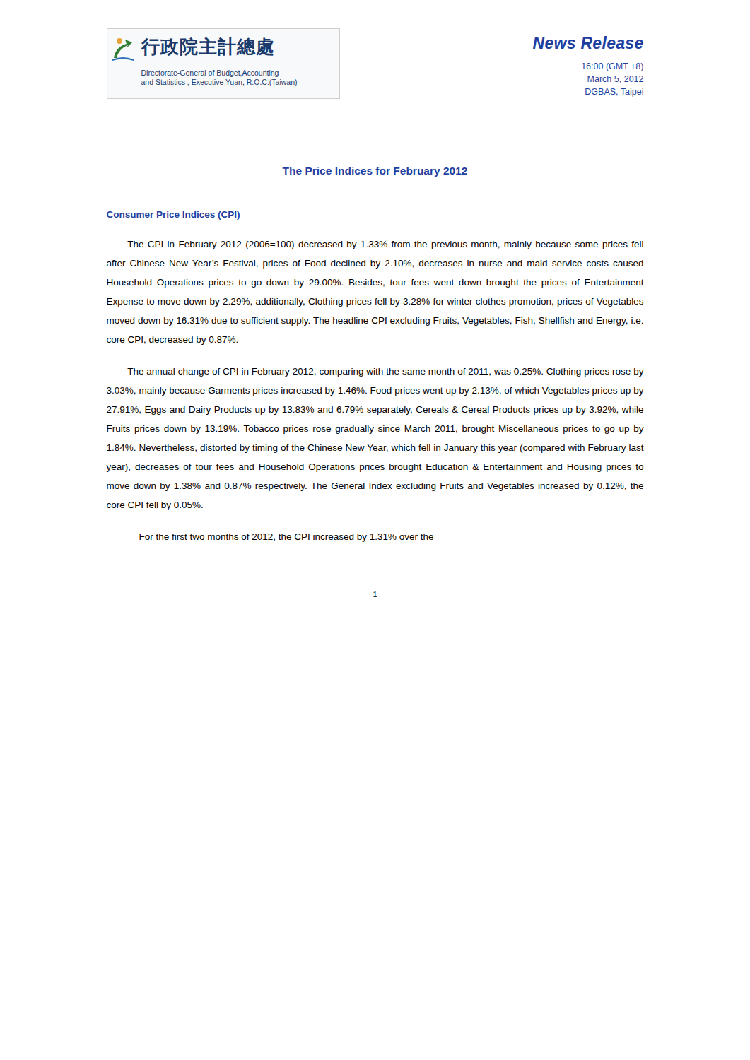行政院主計總處
Directorate-General of Budget,Accounting
and Statistics , Executive Yuan, R.O.C.(Taiwan)
News Release
16:00 (GMT +8)
March 5, 2012
DGBAS, Taipei
The Price Indices for February 2012
Consumer Price Indices (CPI)
The CPI in February 2012 (2006=100) decreased by 1.33% from the previous month, mainly because some prices fell after Chinese New Year’s Festival, prices of Food declined by 2.10%, decreases in nurse and maid service costs caused Household Operations prices to go down by 29.00%. Besides, tour fees went down brought the prices of Entertainment Expense to move down by 2.29%, additionally, Clothing prices fell by 3.28% for winter clothes promotion, prices of Vegetables moved down by 16.31% due to sufficient supply. The headline CPI excluding Fruits, Vegetables, Fish, Shellfish and Energy, i.e. core CPI, decreased by 0.87%.
The annual change of CPI in February 2012, comparing with the same month of 2011, was 0.25%. Clothing prices rose by 3.03%, mainly because Garments prices increased by 1.46%. Food prices went up by 2.13%, of which Vegetables prices up by 27.91%, Eggs and Dairy Products up by 13.83% and 6.79% separately, Cereals & Cereal Products prices up by 3.92%, while Fruits prices down by 13.19%. Tobacco prices rose gradually since March 2011, brought Miscellaneous prices to go up by 1.84%. Nevertheless, distorted by timing of the Chinese New Year, which fell in January this year (compared with February last year), decreases of tour fees and Household Operations prices brought Education & Entertainment and Housing prices to move down by 1.38% and 0.87% respectively. The General Index excluding Fruits and Vegetables increased by 0.12%, the core CPI fell by 0.05%.
For the first two months of 2012, the CPI increased by 1.31% over the
1